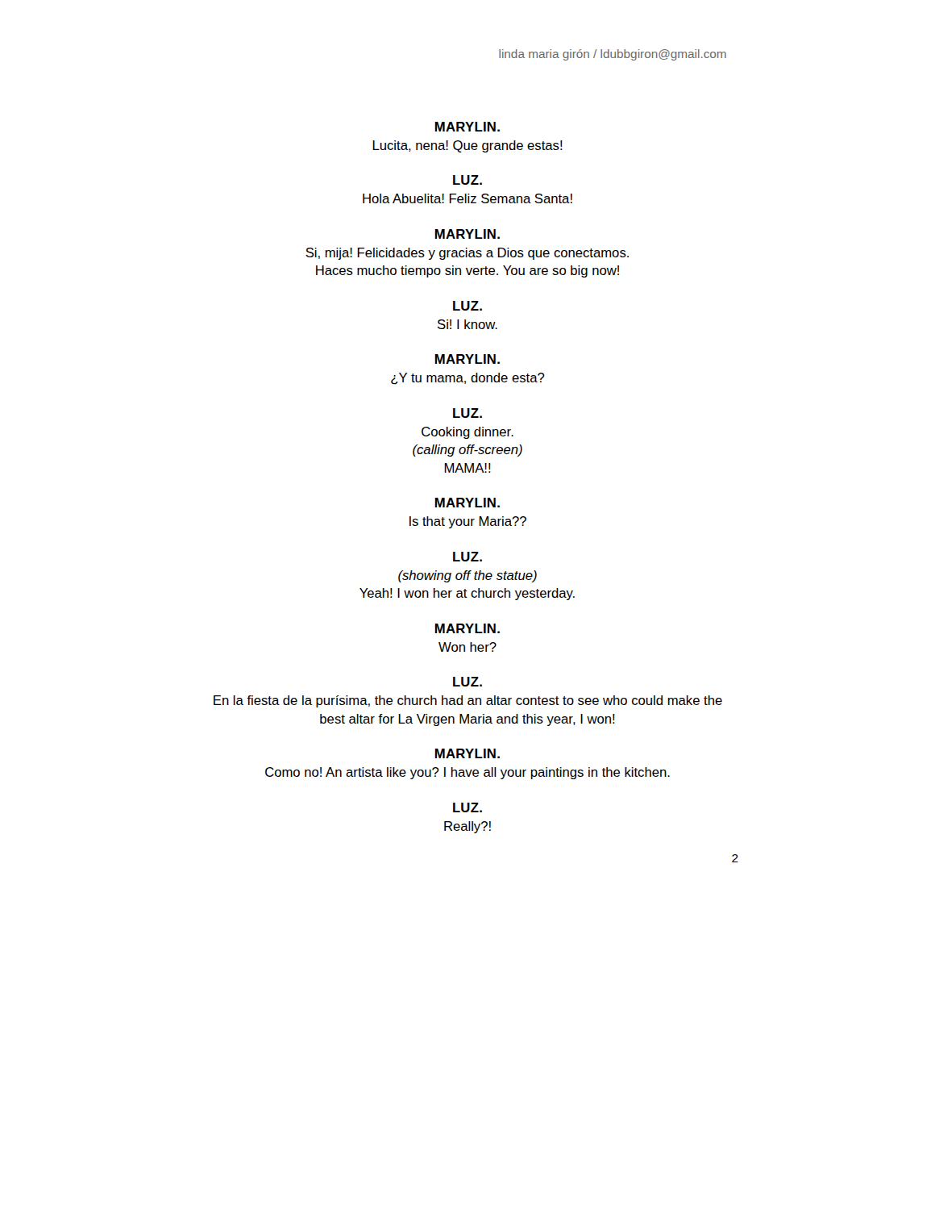linda maria girón / ldubbgiron@gmail.com
MARYLIN.
Lucita, nena! Que grande estas!
LUZ.
Hola Abuelita! Feliz Semana Santa!
MARYLIN.
Si, mija! Felicidades y gracias a Dios que conectamos.
Haces mucho tiempo sin verte. You are so big now!
LUZ.
Si! I know.
MARYLIN.
¿Y tu mama, donde esta?
LUZ.
Cooking dinner.
(calling off-screen)
MAMA!!
MARYLIN.
Is that your Maria??
LUZ.
(showing off the statue)
Yeah! I won her at church yesterday.
MARYLIN.
Won her?
LUZ.
En la fiesta de la purísima, the church had an altar contest to see who could make the best altar for La Virgen Maria and this year, I won!
MARYLIN.
Como no! An artista like you? I have all your paintings in the kitchen.
LUZ.
Really?!
2